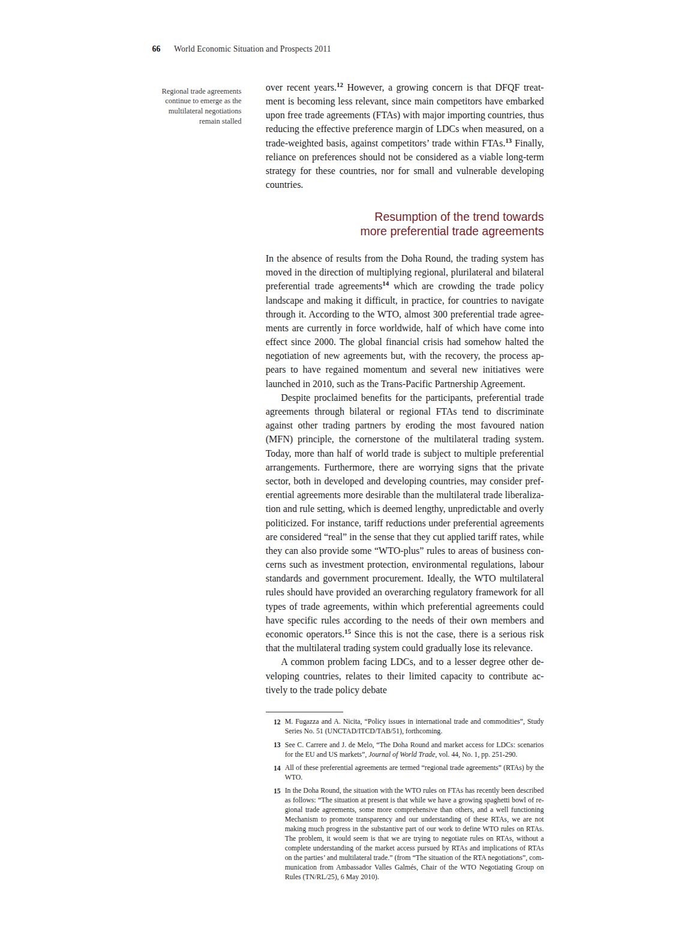66 World Economic Situation and Prospects 2011
Regional trade agreements continue to emerge as the multilateral negotiations remain stalled
over recent years.12 However, a growing concern is that DFQF treatment is becoming less relevant, since main competitors have embarked upon free trade agreements (FTAs) with major importing countries, thus reducing the effective preference margin of LDCs when measured, on a trade-weighted basis, against competitors’ trade within FTAs.13 Finally, reliance on preferences should not be considered as a viable long-term strategy for these countries, nor for small and vulnerable developing countries.
Resumption of the trend towards
more preferential trade agreements
In the absence of results from the Doha Round, the trading system has moved in the direction of multiplying regional, plurilateral and bilateral preferential trade agreements14 which are crowding the trade policy landscape and making it difficult, in practice, for countries to navigate through it. According to the WTO, almost 300 preferential trade agreements are currently in force worldwide, half of which have come into effect since 2000. The global financial crisis had somehow halted the negotiation of new agreements but, with the recovery, the process appears to have regained momentum and several new initiatives were launched in 2010, such as the Trans-Pacific Partnership Agreement.
Despite proclaimed benefits for the participants, preferential trade agreements through bilateral or regional FTAs tend to discriminate against other trading partners by eroding the most favoured nation (MFN) principle, the cornerstone of the multilateral trading system. Today, more than half of world trade is subject to multiple preferential arrangements. Furthermore, there are worrying signs that the private sector, both in developed and developing countries, may consider preferential agreements more desirable than the multilateral trade liberalization and rule setting, which is deemed lengthy, unpredictable and overly politicized. For instance, tariff reductions under preferential agreements are considered “real” in the sense that they cut applied tariff rates, while they can also provide some “WTO-plus” rules to areas of business concerns such as investment protection, environmental regulations, labour standards and government procurement. Ideally, the WTO multilateral rules should have provided an overarching regulatory framework for all types of trade agreements, within which preferential agreements could have specific rules according to the needs of their own members and economic operators.15 Since this is not the case, there is a serious risk that the multilateral trading system could gradually lose its relevance.
A common problem facing LDCs, and to a lesser degree other developing countries, relates to their limited capacity to contribute actively to the trade policy debate
12 M. Fugazza and A. Nicita, “Policy issues in international trade and commodities”, Study Series No. 51 (UNCTAD/ITCD/TAB/51), forthcoming.
13 See C. Carrere and J. de Melo, “The Doha Round and market access for LDCs: scenarios for the EU and US markets”, Journal of World Trade, vol. 44, No. 1, pp. 251-290.
14 All of these preferential agreements are termed “regional trade agreements” (RTAs) by the WTO.
15 In the Doha Round, the situation with the WTO rules on FTAs has recently been described as follows: “The situation at present is that while we have a growing spaghetti bowl of regional trade agreements, some more comprehensive than others, and a well functioning Mechanism to promote transparency and our understanding of these RTAs, we are not making much progress in the substantive part of our work to define WTO rules on RTAs. The problem, it would seem is that we are trying to negotiate rules on RTAs, without a complete understanding of the market access pursued by RTAs and implications of RTAs on the parties’ and multilateral trade.” (from “The situation of the RTA negotiations”, communication from Ambassador Valles Galmés, Chair of the WTO Negotiating Group on Rules (TN/RL/25), 6 May 2010).